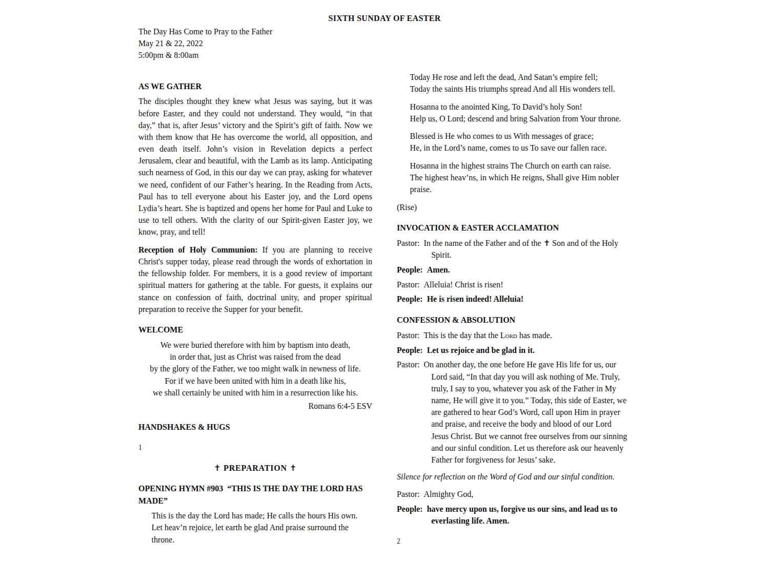Sixth Sunday of Easter
The Day Has Come to Pray to the Father
May 21 & 22, 2022
5:00pm & 8:00am
As We Gather
The disciples thought they knew what Jesus was saying, but it was before Easter, and they could not understand. They would, “in that day,” that is, after Jesus’ victory and the Spirit’s gift of faith. Now we with them know that He has overcome the world, all opposition, and even death itself. John’s vision in Revelation depicts a perfect Jerusalem, clear and beautiful, with the Lamb as its lamp. Anticipating such nearness of God, in this our day we can pray, asking for whatever we need, confident of our Father’s hearing. In the Reading from Acts, Paul has to tell everyone about his Easter joy, and the Lord opens Lydia’s heart. She is baptized and opens her home for Paul and Luke to use to tell others. With the clarity of our Spirit-given Easter joy, we know, pray, and tell!
Reception of Holy Communion: If you are planning to receive Christ's supper today, please read through the words of exhortation in the fellowship folder. For members, it is a good review of important spiritual matters for gathering at the table. For guests, it explains our stance on confession of faith, doctrinal unity, and proper spiritual preparation to receive the Supper for your benefit.
Welcome
We were buried therefore with him by baptism into death,
in order that, just as Christ was raised from the dead
by the glory of the Father, we too might walk in newness of life.
For if we have been united with him in a death like his,
we shall certainly be united with him in a resurrection like his.
Romans 6:4-5 ESV
Handshakes & Hugs
1
✝ Preparation ✝
Opening Hymn #903 “This Is the Day the Lord Has Made”
This is the day the Lord has made; He calls the hours His own.
Let heav’n rejoice, let earth be glad And praise surround the throne.
Today He rose and left the dead, And Satan’s empire fell;
Today the saints His triumphs spread And all His wonders tell.
Hosanna to the anointed King, To David’s holy Son!
Help us, O Lord; descend and bring Salvation from Your throne.
Blessed is He who comes to us With messages of grace;
He, in the Lord’s name, comes to us To save our fallen race.
Hosanna in the highest strains The Church on earth can raise.
The highest heav’ns, in which He reigns, Shall give Him nobler praise.
(Rise)
Invocation & Easter Acclamation
Pastor: In the name of the Father and of the ✝ Son and of the Holy Spirit.
People: Amen.
Pastor: Alleluia! Christ is risen!
People: He is risen indeed! Alleluia!
Confession & Absolution
Pastor: This is the day that the Lord has made.
People: Let us rejoice and be glad in it.
Pastor: On another day, the one before He gave His life for us, our Lord said, “In that day you will ask nothing of Me. Truly, truly, I say to you, whatever you ask of the Father in My name, He will give it to you.” Today, this side of Easter, we are gathered to hear God’s Word, call upon Him in prayer and praise, and receive the body and blood of our Lord Jesus Christ. But we cannot free ourselves from our sinning and our sinful condition. Let us therefore ask our heavenly Father for forgiveness for Jesus’ sake.
Silence for reflection on the Word of God and our sinful condition.
Pastor: Almighty God,
People: have mercy upon us, forgive us our sins, and lead us to everlasting life. Amen.
2